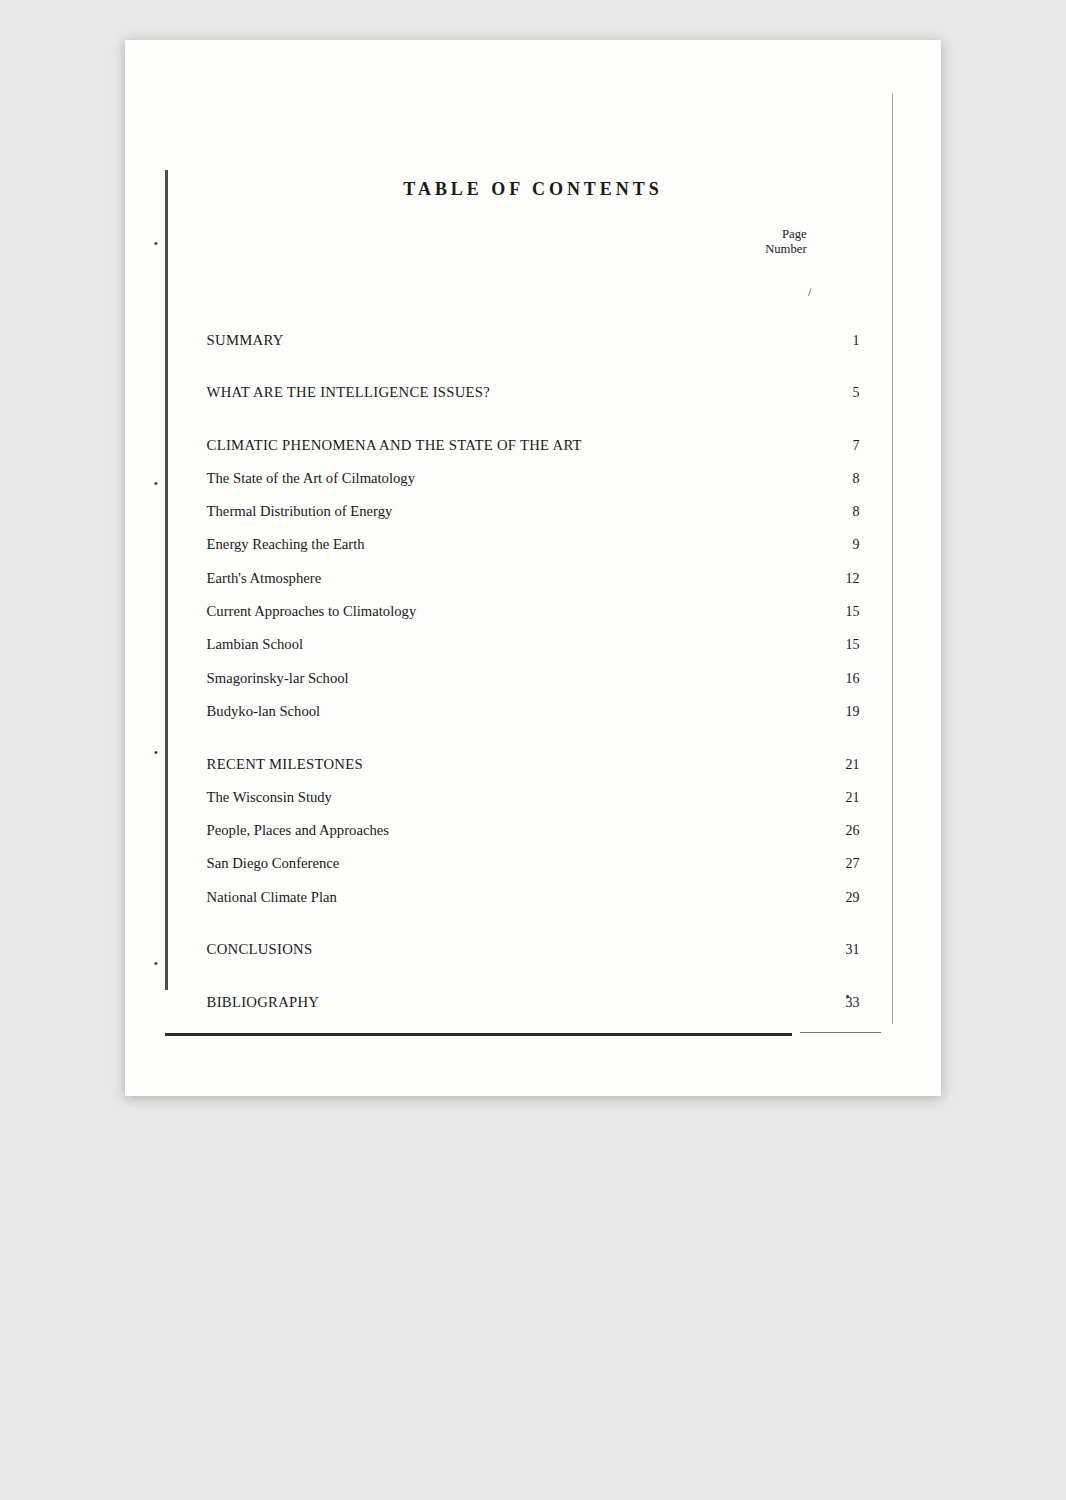• • • • / •
Table of Contents
Page
Number
| SUMMARY | 1 |
| WHAT ARE THE INTELLIGENCE ISSUES? | 5 |
| CLIMATIC PHENOMENA AND THE STATE OF THE ART | 7 |
| The State of the Art of Cilmatology | 8 |
| Thermal Distribution of Energy | 8 |
| Energy Reaching the Earth | 9 |
| Earth's Atmosphere | 12 |
| Current Approaches to Climatology | 15 |
| Lambian School | 15 |
| Smagorinsky-lar School | 16 |
| Budyko-lan School | 19 |
| RECENT MILESTONES | 21 |
| The Wisconsin Study | 21 |
| People, Places and Approaches | 26 |
| San Diego Conference | 27 |
| National Climate Plan | 29 |
| CONCLUSIONS | 31 |
| BIBLIOGRAPHY | 33 |